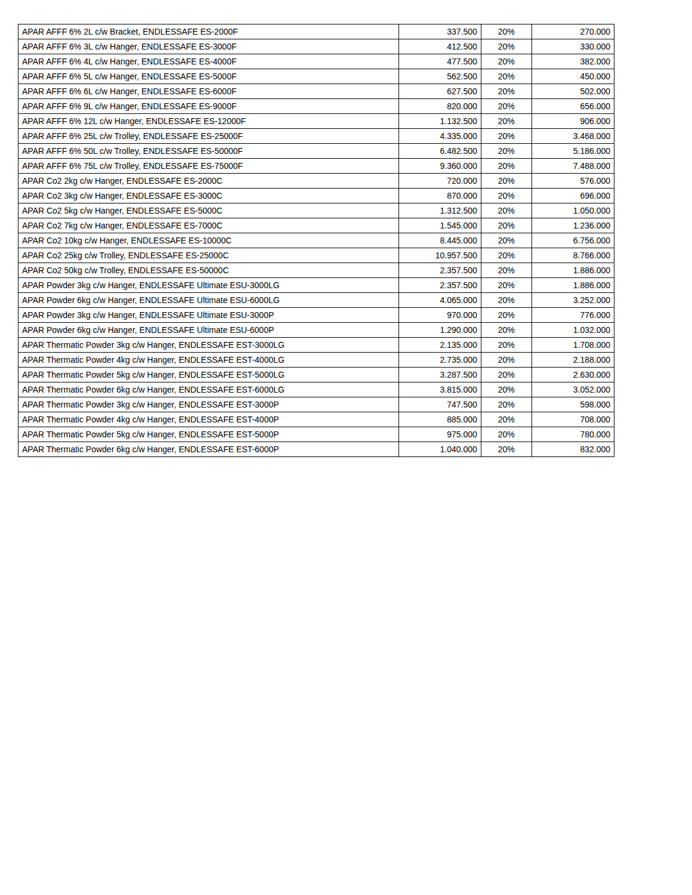| APAR AFFF 6% 2L c/w Bracket, ENDLESSAFE ES-2000F | 337.500 | 20% | 270.000 |
| APAR AFFF 6% 3L c/w Hanger, ENDLESSAFE ES-3000F | 412.500 | 20% | 330.000 |
| APAR AFFF 6% 4L c/w Hanger, ENDLESSAFE ES-4000F | 477.500 | 20% | 382.000 |
| APAR AFFF 6% 5L c/w Hanger, ENDLESSAFE ES-5000F | 562.500 | 20% | 450.000 |
| APAR AFFF 6% 6L c/w Hanger, ENDLESSAFE ES-6000F | 627.500 | 20% | 502.000 |
| APAR AFFF 6% 9L c/w Hanger, ENDLESSAFE ES-9000F | 820.000 | 20% | 656.000 |
| APAR AFFF 6% 12L c/w Hanger, ENDLESSAFE ES-12000F | 1.132.500 | 20% | 906.000 |
| APAR AFFF 6% 25L c/w Trolley, ENDLESSAFE ES-25000F | 4.335.000 | 20% | 3.468.000 |
| APAR AFFF 6% 50L c/w Trolley, ENDLESSAFE ES-50000F | 6.482.500 | 20% | 5.186.000 |
| APAR AFFF 6% 75L c/w Trolley, ENDLESSAFE ES-75000F | 9.360.000 | 20% | 7.488.000 |
| APAR Co2 2kg c/w Hanger, ENDLESSAFE ES-2000C | 720.000 | 20% | 576.000 |
| APAR Co2 3kg c/w Hanger, ENDLESSAFE ES-3000C | 870.000 | 20% | 696.000 |
| APAR Co2 5kg c/w Hanger, ENDLESSAFE ES-5000C | 1.312.500 | 20% | 1.050.000 |
| APAR Co2 7kg c/w Hanger, ENDLESSAFE ES-7000C | 1.545.000 | 20% | 1.236.000 |
| APAR Co2 10kg c/w Hanger, ENDLESSAFE ES-10000C | 8.445.000 | 20% | 6.756.000 |
| APAR Co2 25kg c/w Trolley, ENDLESSAFE ES-25000C | 10.957.500 | 20% | 8.766.000 |
| APAR Co2 50kg c/w Trolley, ENDLESSAFE ES-50000C | 2.357.500 | 20% | 1.886.000 |
| APAR Powder 3kg c/w Hanger, ENDLESSAFE Ultimate ESU-3000LG | 2.357.500 | 20% | 1.886.000 |
| APAR Powder 6kg c/w Hanger, ENDLESSAFE Ultimate ESU-6000LG | 4.065.000 | 20% | 3.252.000 |
| APAR Powder 3kg c/w Hanger, ENDLESSAFE Ultimate ESU-3000P | 970.000 | 20% | 776.000 |
| APAR Powder 6kg c/w Hanger, ENDLESSAFE Ultimate ESU-6000P | 1.290.000 | 20% | 1.032.000 |
| APAR Thermatic Powder 3kg c/w Hanger, ENDLESSAFE EST-3000LG | 2.135.000 | 20% | 1.708.000 |
| APAR Thermatic Powder 4kg c/w Hanger, ENDLESSAFE EST-4000LG | 2.735.000 | 20% | 2.188.000 |
| APAR Thermatic Powder 5kg c/w Hanger, ENDLESSAFE EST-5000LG | 3.287.500 | 20% | 2.630.000 |
| APAR Thermatic Powder 6kg c/w Hanger, ENDLESSAFE EST-6000LG | 3.815.000 | 20% | 3.052.000 |
| APAR Thermatic Powder 3kg c/w Hanger, ENDLESSAFE EST-3000P | 747.500 | 20% | 598.000 |
| APAR Thermatic Powder 4kg c/w Hanger, ENDLESSAFE EST-4000P | 885.000 | 20% | 708.000 |
| APAR Thermatic Powder 5kg c/w Hanger, ENDLESSAFE EST-5000P | 975.000 | 20% | 780.000 |
| APAR Thermatic Powder 6kg c/w Hanger, ENDLESSAFE EST-6000P | 1.040.000 | 20% | 832.000 |